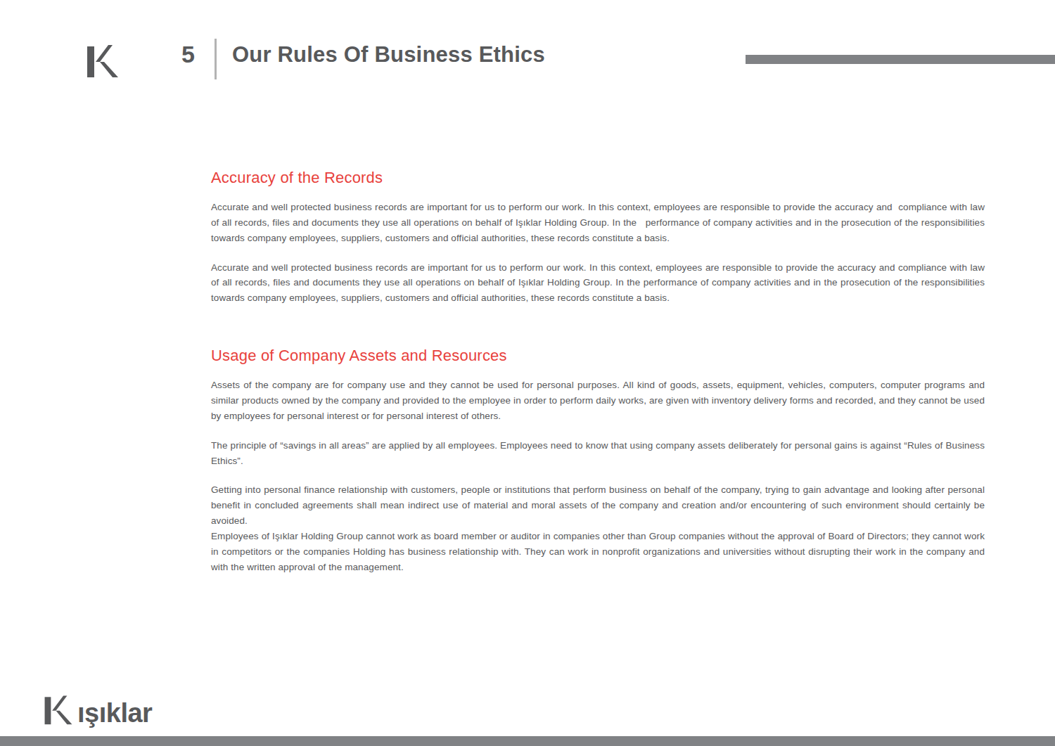5
Our Rules Of Business Ethics
Accuracy of the Records
Accurate and well protected business records are important for us to perform our work. In this context, employees are responsible to provide the accuracy and compliance with law of all records, files and documents they use all operations on behalf of Işıklar Holding Group. In the performance of company activities and in the prosecution of the responsibilities towards company employees, suppliers, customers and official authorities, these records constitute a basis.
Accurate and well protected business records are important for us to perform our work. In this context, employees are responsible to provide the accuracy and compliance with law of all records, files and documents they use all operations on behalf of Işıklar Holding Group. In the performance of company activities and in the prosecution of the responsibilities towards company employees, suppliers, customers and official authorities, these records constitute a basis.
Usage of Company Assets and Resources
Assets of the company are for company use and they cannot be used for personal purposes. All kind of goods, assets, equipment, vehicles, computers, computer programs and similar products owned by the company and provided to the employee in order to perform daily works, are given with inventory delivery forms and recorded, and they cannot be used by employees for personal interest or for personal interest of others.
The principle of “savings in all areas” are applied by all employees. Employees need to know that using company assets deliberately for personal gains is against “Rules of Business Ethics”.
Getting into personal finance relationship with customers, people or institutions that perform business on behalf of the company, trying to gain advantage and looking after personal benefit in concluded agreements shall mean indirect use of material and moral assets of the company and creation and/or encountering of such environment should certainly be avoided.
Employees of Işıklar Holding Group cannot work as board member or auditor in companies other than Group companies without the approval of Board of Directors; they cannot work in competitors or the companies Holding has business relationship with. They can work in nonprofit organizations and universities without disrupting their work in the company and with the written approval of the management.
ışıklar